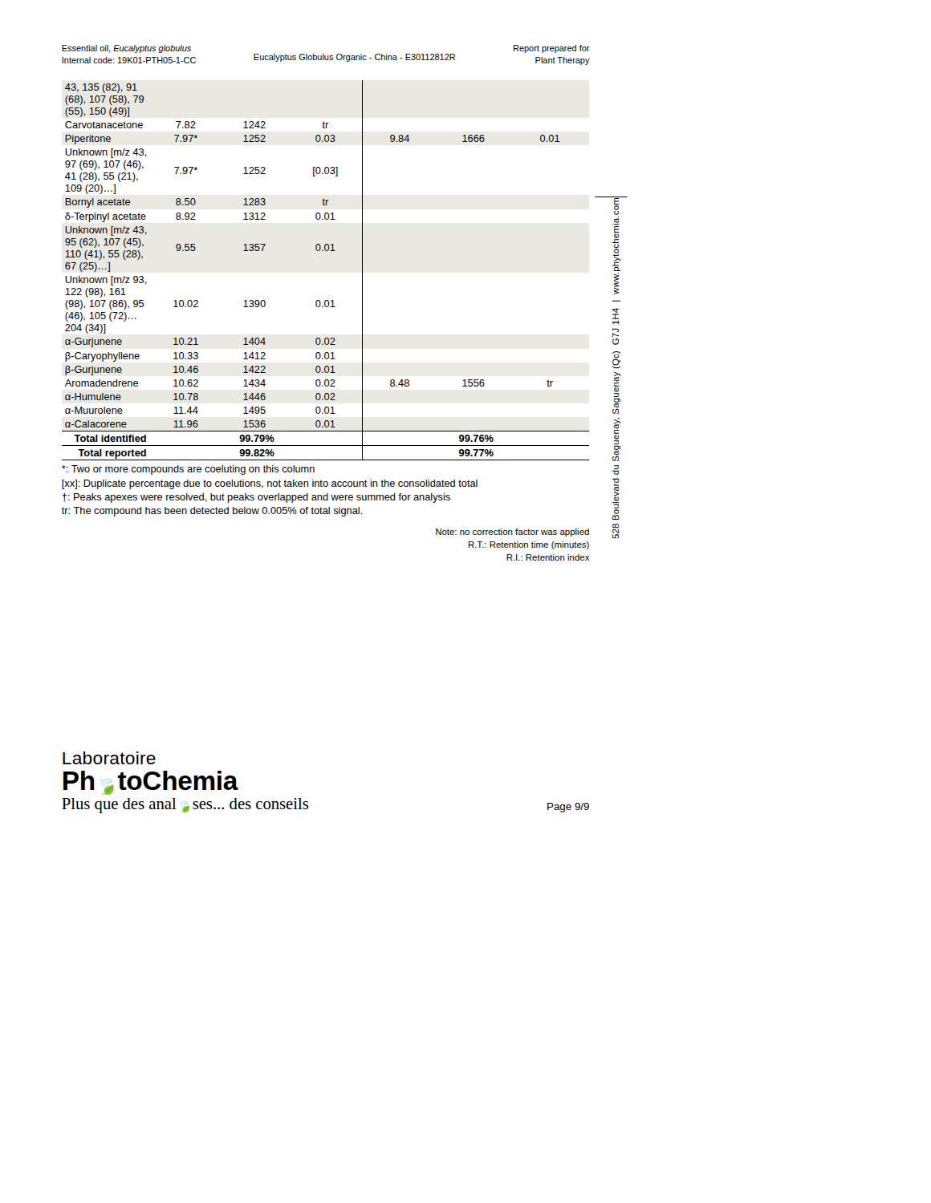Essential oil, Eucalyptus globulus
Internal code: 19K01-PTH05-1-CC
Eucalyptus Globulus Organic - China - E30112812R
Report prepared for
Plant Therapy
| 43, 135 (82), 91 (68), 107 (58), 79 (55), 150 (49)] | | | | | | |
| Carvotanacetone | 7.82 | 1242 | tr | | | |
| Piperitone | 7.97* | 1252 | 0.03 | 9.84 | 1666 | 0.01 |
| Unknown [m/z 43, 97 (69), 107 (46), 41 (28), 55 (21), 109 (20)…] | 7.97* | 1252 | [0.03] | | | |
| Bornyl acetate | 8.50 | 1283 | tr | | | |
| δ-Terpinyl acetate | 8.92 | 1312 | 0.01 | | | |
| Unknown [m/z 43, 95 (62), 107 (45), 110 (41), 55 (28), 67 (25)…] | 9.55 | 1357 | 0.01 | | | |
| Unknown [m/z 93, 122 (98), 161 (98), 107 (86), 95 (46), 105 (72)… 204 (34)] | 10.02 | 1390 | 0.01 | | | |
| α-Gurjunene | 10.21 | 1404 | 0.02 | | | |
| β-Caryophyllene | 10.33 | 1412 | 0.01 | | | |
| β-Gurjunene | 10.46 | 1422 | 0.01 | | | |
| Aromadendrene | 10.62 | 1434 | 0.02 | 8.48 | 1556 | tr |
| α-Humulene | 10.78 | 1446 | 0.02 | | | |
| α-Muurolene | 11.44 | 1495 | 0.01 | | | |
| α-Calacorene | 11.96 | 1536 | 0.01 | | | |
| Total identified | 99.79% | 99.76% |
| Total reported | 99.82% | 99.77% |
*: Two or more compounds are coeluting on this column
[xx]: Duplicate percentage due to coelutions, not taken into account in the consolidated total
†: Peaks apexes were resolved, but peaks overlapped and were summed for analysis
tr: The compound has been detected below 0.005% of total signal.
Note: no correction factor was applied
R.T.: Retention time (minutes)
R.I.: Retention index
528 Boulevard du Saguenay, Saguenay (Qc) G7J 1H4 | www.phytochemia.com
Laboratoire
Ph🍃toChemia
Plus que des anal🍃ses... des conseils
Page 9/9